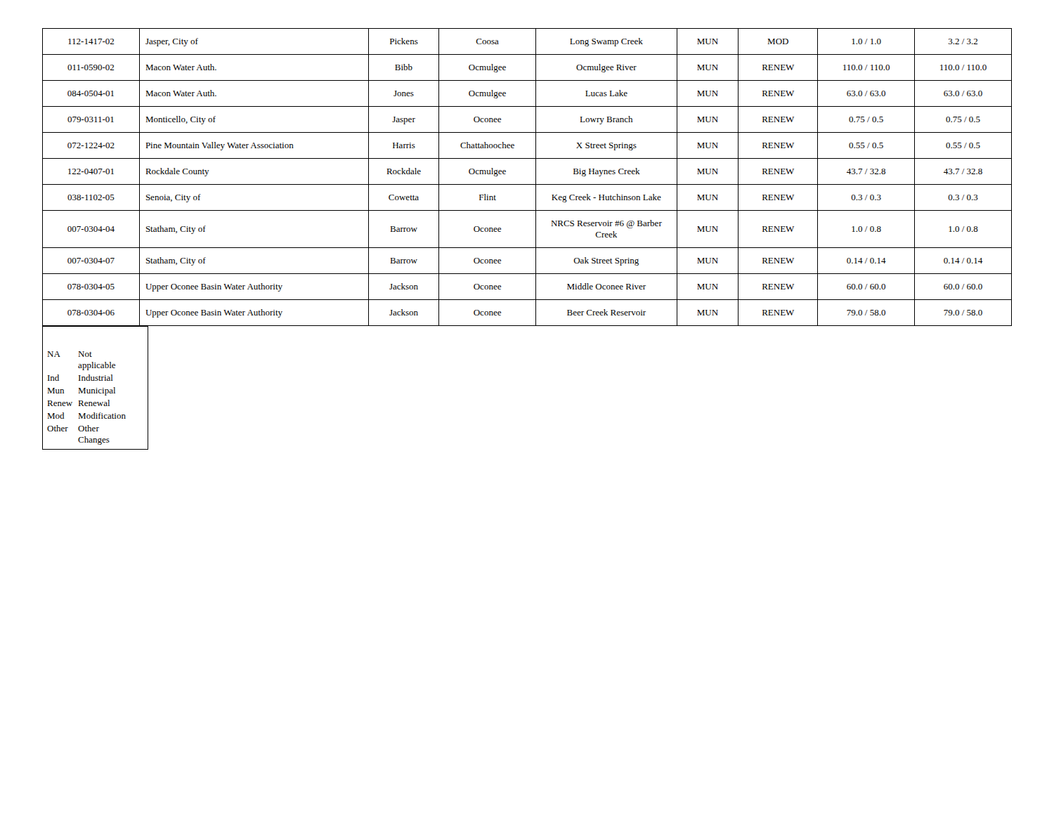| 112-1417-02 | Jasper, City of | Pickens | Coosa | Long Swamp Creek | MUN | MOD | 1.0 / 1.0 | 3.2 / 3.2 |
| 011-0590-02 | Macon Water Auth. | Bibb | Ocmulgee | Ocmulgee River | MUN | RENEW | 110.0 / 110.0 | 110.0 / 110.0 |
| 084-0504-01 | Macon Water Auth. | Jones | Ocmulgee | Lucas Lake | MUN | RENEW | 63.0 / 63.0 | 63.0 / 63.0 |
| 079-0311-01 | Monticello, City of | Jasper | Oconee | Lowry Branch | MUN | RENEW | 0.75 / 0.5 | 0.75 / 0.5 |
| 072-1224-02 | Pine Mountain Valley Water Association | Harris | Chattahoochee | X Street Springs | MUN | RENEW | 0.55 / 0.5 | 0.55 / 0.5 |
| 122-0407-01 | Rockdale County | Rockdale | Ocmulgee | Big Haynes Creek | MUN | RENEW | 43.7 / 32.8 | 43.7 / 32.8 |
| 038-1102-05 | Senoia, City of | Cowetta | Flint | Keg Creek - Hutchinson Lake | MUN | RENEW | 0.3 / 0.3 | 0.3 / 0.3 |
| 007-0304-04 | Statham, City of | Barrow | Oconee | NRCS Reservoir #6 @ Barber Creek | MUN | RENEW | 1.0 / 0.8 | 1.0 / 0.8 |
| 007-0304-07 | Statham, City of | Barrow | Oconee | Oak Street Spring | MUN | RENEW | 0.14 / 0.14 | 0.14 / 0.14 |
| 078-0304-05 | Upper Oconee Basin Water Authority | Jackson | Oconee | Middle Oconee River | MUN | RENEW | 60.0 / 60.0 | 60.0 / 60.0 |
| 078-0304-06 | Upper Oconee Basin Water Authority | Jackson | Oconee | Beer Creek Reservoir | MUN | RENEW | 79.0 / 58.0 | 79.0 / 58.0 |
| NA | Not applicable |
| Ind | Industrial |
| Mun | Municipal |
| Renew | Renewal |
| Mod | Modification |
| Other | Other Changes |